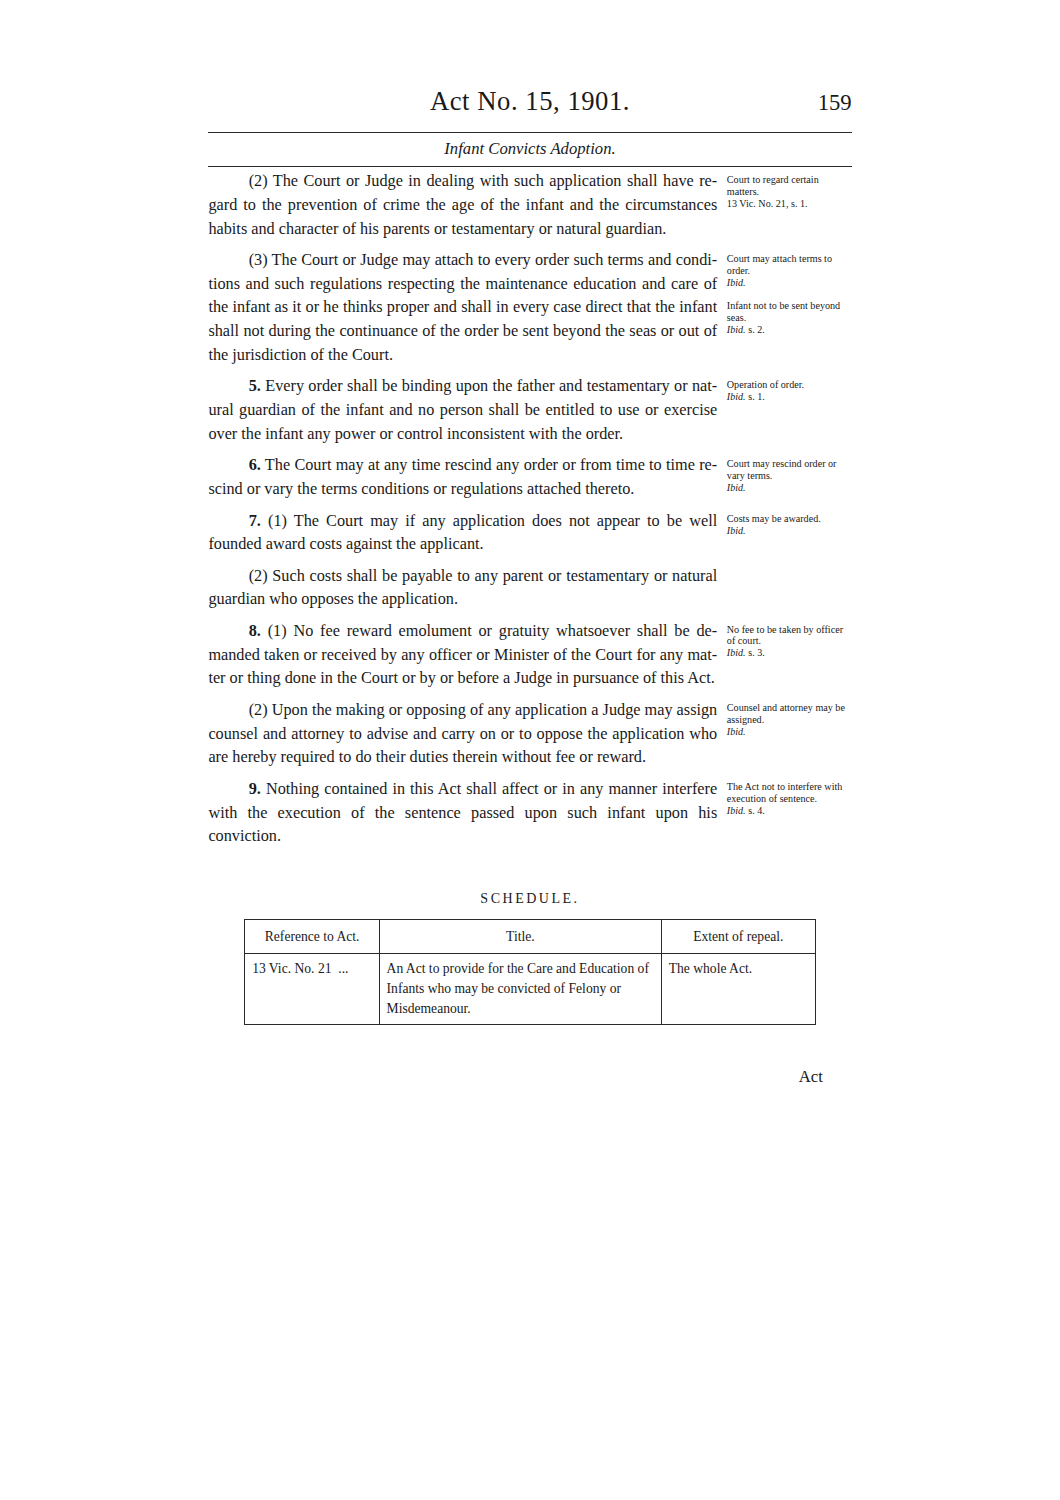Act No. 15, 1901. 159
Infant Convicts Adoption.
(2) The Court or Judge in dealing with such application shall have regard to the prevention of crime the age of the infant and the circumstances habits and character of his parents or testamentary or natural guardian.
Court to regard certain matters.
13 Vic. No. 21, s. 1.
(3) The Court or Judge may attach to every order such terms and conditions and such regulations respecting the maintenance education and care of the infant as it or he thinks proper and shall in every case direct that the infant shall not during the continuance of the order be sent beyond the seas or out of the jurisdiction of the Court.
Court may attach terms to order.
Ibid.
Infant not to be sent beyond seas.
Ibid. s. 2.
5. Every order shall be binding upon the father and testamentary or natural guardian of the infant and no person shall be entitled to use or exercise over the infant any power or control inconsistent with the order.
Operation of order.
Ibid. s. 1.
6. The Court may at any time rescind any order or from time to time rescind or vary the terms conditions or regulations attached thereto.
Court may rescind order or vary terms.
Ibid.
7. (1) The Court may if any application does not appear to be well founded award costs against the applicant.
Costs may be awarded.
Ibid.
(2) Such costs shall be payable to any parent or testamentary or natural guardian who opposes the application.
8. (1) No fee reward emolument or gratuity whatsoever shall be demanded taken or received by any officer or Minister of the Court for any matter or thing done in the Court or by or before a Judge in pursuance of this Act.
No fee to be taken by officer of court.
Ibid. s. 3.
(2) Upon the making or opposing of any application a Judge may assign counsel and attorney to advise and carry on or to oppose the application who are hereby required to do their duties therein without fee or reward.
Counsel and attorney may be assigned.
Ibid.
9. Nothing contained in this Act shall affect or in any manner interfere with the execution of the sentence passed upon such infant upon his conviction.
The Act not to interfere with execution of sentence.
Ibid. s. 4.
SCHEDULE.
| Reference to Act. | Title. | Extent of repeal. |
| --- | --- | --- |
| 13 Vic. No. 21 ... | An Act to provide for the Care and Education of Infants who may be convicted of Felony or Misdemeanour. | The whole Act. |
Act